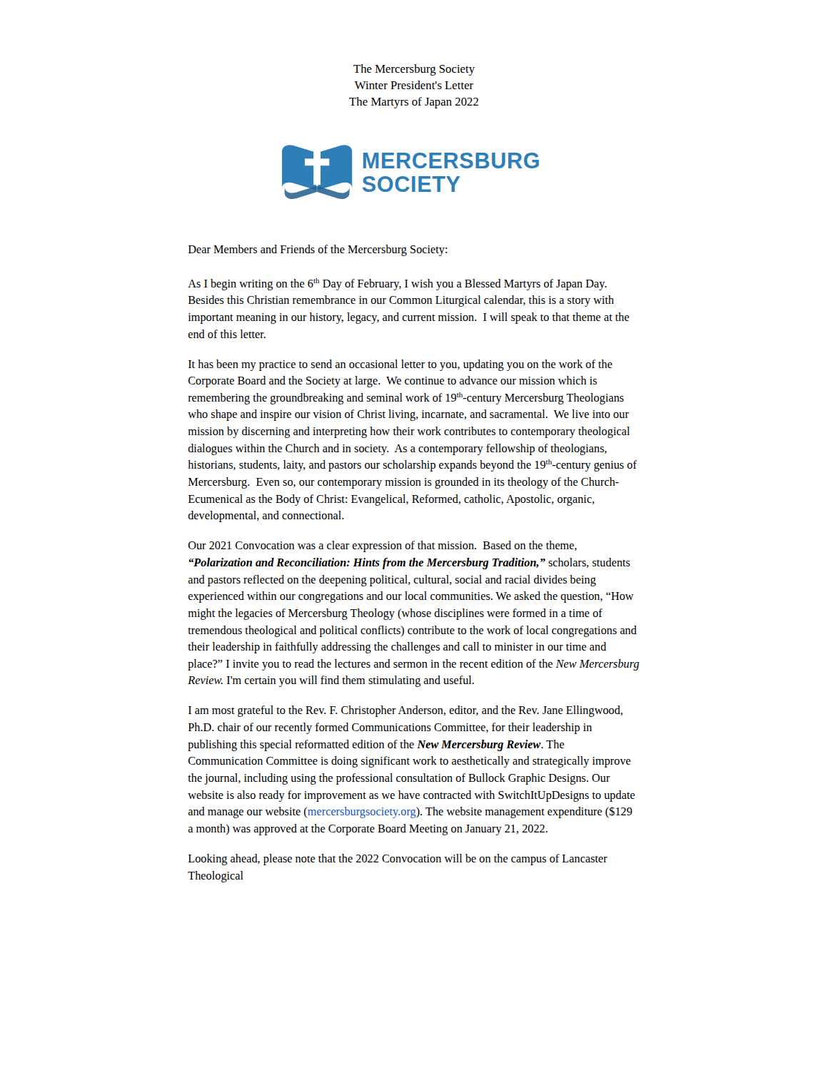The Mercersburg Society Winter President's Letter The Martyrs of Japan 2022
MERCERSBURG SOCIETY
Dear Members and Friends of the Mercersburg Society:
As I begin writing on the 6th Day of February, I wish you a Blessed Martyrs of Japan Day. Besides this Christian remembrance in our Common Liturgical calendar, this is a story with important meaning in our history, legacy, and current mission. I will speak to that theme at the end of this letter.
It has been my practice to send an occasional letter to you, updating you on the work of the Corporate Board and the Society at large. We continue to advance our mission which is remembering the groundbreaking and seminal work of 19th-century Mercersburg Theologians who shape and inspire our vision of Christ living, incarnate, and sacramental. We live into our mission by discerning and interpreting how their work contributes to contemporary theological dialogues within the Church and in society. As a contemporary fellowship of theologians, historians, students, laity, and pastors our scholarship expands beyond the 19th-century genius of Mercersburg. Even so, our contemporary mission is grounded in its theology of the Church-Ecumenical as the Body of Christ: Evangelical, Reformed, catholic, Apostolic, organic, developmental, and connectional.
Our 2021 Convocation was a clear expression of that mission. Based on the theme, “Polarization and Reconciliation: Hints from the Mercersburg Tradition,” scholars, students and pastors reflected on the deepening political, cultural, social and racial divides being experienced within our congregations and our local communities. We asked the question, “How might the legacies of Mercersburg Theology (whose disciplines were formed in a time of tremendous theological and political conflicts) contribute to the work of local congregations and their leadership in faithfully addressing the challenges and call to minister in our time and place?” I invite you to read the lectures and sermon in the recent edition of the New Mercersburg Review. I'm certain you will find them stimulating and useful.
I am most grateful to the Rev. F. Christopher Anderson, editor, and the Rev. Jane Ellingwood, Ph.D. chair of our recently formed Communications Committee, for their leadership in publishing this special reformatted edition of the New Mercersburg Review. The Communication Committee is doing significant work to aesthetically and strategically improve the journal, including using the professional consultation of Bullock Graphic Designs. Our website is also ready for improvement as we have contracted with SwitchItUpDesigns to update and manage our website (mercersburgsociety.org). The website management expenditure ($129 a month) was approved at the Corporate Board Meeting on January 21, 2022.
Looking ahead, please note that the 2022 Convocation will be on the campus of Lancaster Theological